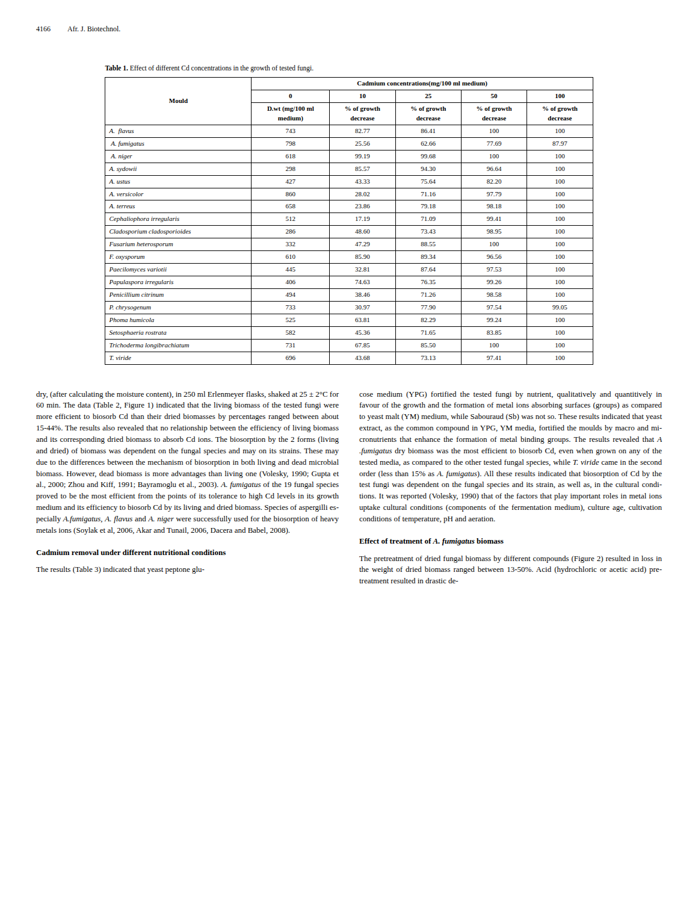4166 Afr. J. Biotechnol.
Table 1. Effect of different Cd concentrations in the growth of tested fungi.
| Mould | Cadmium concentrations(mg/100 ml medium) |
| --- | --- |
| 0 | 10 | 25 | 50 | 100 |
| D.wt (mg/100 ml medium) | % of growth decrease | % of growth decrease | % of growth decrease | % of growth decrease |
| A. flavus | 743 | 82.77 | 86.41 | 100 | 100 |
| A. fumigatus | 798 | 25.56 | 62.66 | 77.69 | 87.97 |
| A. niger | 618 | 99.19 | 99.68 | 100 | 100 |
| A. sydowii | 298 | 85.57 | 94.30 | 96.64 | 100 |
| A. ustus | 427 | 43.33 | 75.64 | 82.20 | 100 |
| A. versicolor | 860 | 28.02 | 71.16 | 97.79 | 100 |
| A. terreus | 658 | 23.86 | 79.18 | 98.18 | 100 |
| Cephaliophora irregularis | 512 | 17.19 | 71.09 | 99.41 | 100 |
| Cladosporium cladosporioides | 286 | 48.60 | 73.43 | 98.95 | 100 |
| Fusarium heterosporum | 332 | 47.29 | 88.55 | 100 | 100 |
| F. oxysporum | 610 | 85.90 | 89.34 | 96.56 | 100 |
| Paecilomyces variotii | 445 | 32.81 | 87.64 | 97.53 | 100 |
| Papulaspora irregularis | 406 | 74.63 | 76.35 | 99.26 | 100 |
| Penicillium citrinum | 494 | 38.46 | 71.26 | 98.58 | 100 |
| P. chrysogenum | 733 | 30.97 | 77.90 | 97.54 | 99.05 |
| Phoma humicola | 525 | 63.81 | 82.29 | 99.24 | 100 |
| Setosphaeria rostrata | 582 | 45.36 | 71.65 | 83.85 | 100 |
| Trichoderma longibrachiatum | 731 | 67.85 | 85.50 | 100 | 100 |
| T. viride | 696 | 43.68 | 73.13 | 97.41 | 100 |
dry, (after calculating the moisture content), in 250 ml Erlenmeyer flasks, shaked at 25 ± 2°C for 60 min. The data (Table 2, Figure 1) indicated that the living biomass of the tested fungi were more efficient to biosorb Cd than their dried biomasses by percentages ranged between about 15-44%. The results also revealed that no relationship between the efficiency of living biomass and its corresponding dried biomass to absorb Cd ions. The biosorption by the 2 forms (living and dried) of biomass was dependent on the fungal species and may on its strains. These may due to the differences between the mechanism of biosorption in both living and dead microbial biomass. However, dead biomass is more advantages than living one (Volesky, 1990; Gupta et al., 2000; Zhou and Kiff, 1991; Bayramoglu et al., 2003). A. fumigatus of the 19 fungal species proved to be the most efficient from the points of its tolerance to high Cd levels in its growth medium and its efficiency to biosorb Cd by its living and dried biomass. Species of aspergilli especially A.fumigatus, A. flavus and A. niger were successfully used for the biosorption of heavy metals ions (Soylak et al, 2006, Akar and Tunail, 2006, Dacera and Babel, 2008).
Cadmium removal under different nutritional conditions
The results (Table 3) indicated that yeast peptone glu-
cose medium (YPG) fortified the tested fungi by nutrient, qualitatively and quantitively in favour of the growth and the formation of metal ions absorbing surfaces (groups) as compared to yeast malt (YM) medium, while Sabouraud (Sb) was not so. These results indicated that yeast extract, as the common compound in YPG, YM media, fortified the moulds by macro and micronutrients that enhance the formation of metal binding groups. The results revealed that A .fumigatus dry biomass was the most efficient to biosorb Cd, even when grown on any of the tested media, as compared to the other tested fungal species, while T. viride came in the second order (less than 15% as A. fumigatus). All these results indicated that biosorption of Cd by the test fungi was dependent on the fungal species and its strain, as well as, in the cultural conditions. It was reported (Volesky, 1990) that of the factors that play important roles in metal ions uptake cultural conditions (components of the fermentation medium), culture age, cultivation conditions of temperature, pH and aeration.
Effect of treatment of A. fumigatus biomass
The pretreatment of dried fungal biomass by different compounds (Figure 2) resulted in loss in the weight of dried biomass ranged between 13-50%. Acid (hydrochloric or acetic acid) pretreatment resulted in drastic de-